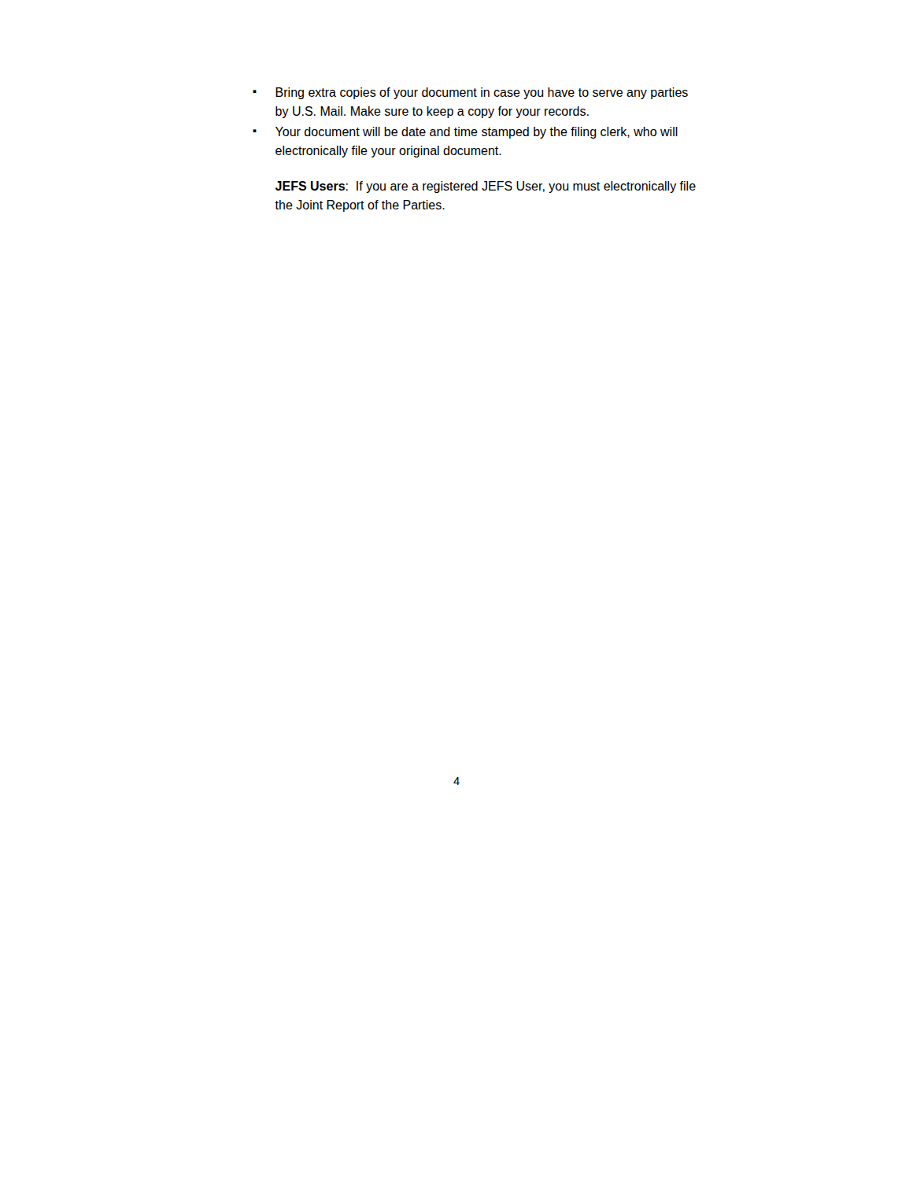Bring extra copies of your document in case you have to serve any parties by U.S. Mail. Make sure to keep a copy for your records.
Your document will be date and time stamped by the filing clerk, who will electronically file your original document.
JEFS Users: If you are a registered JEFS User, you must electronically file the Joint Report of the Parties.
4